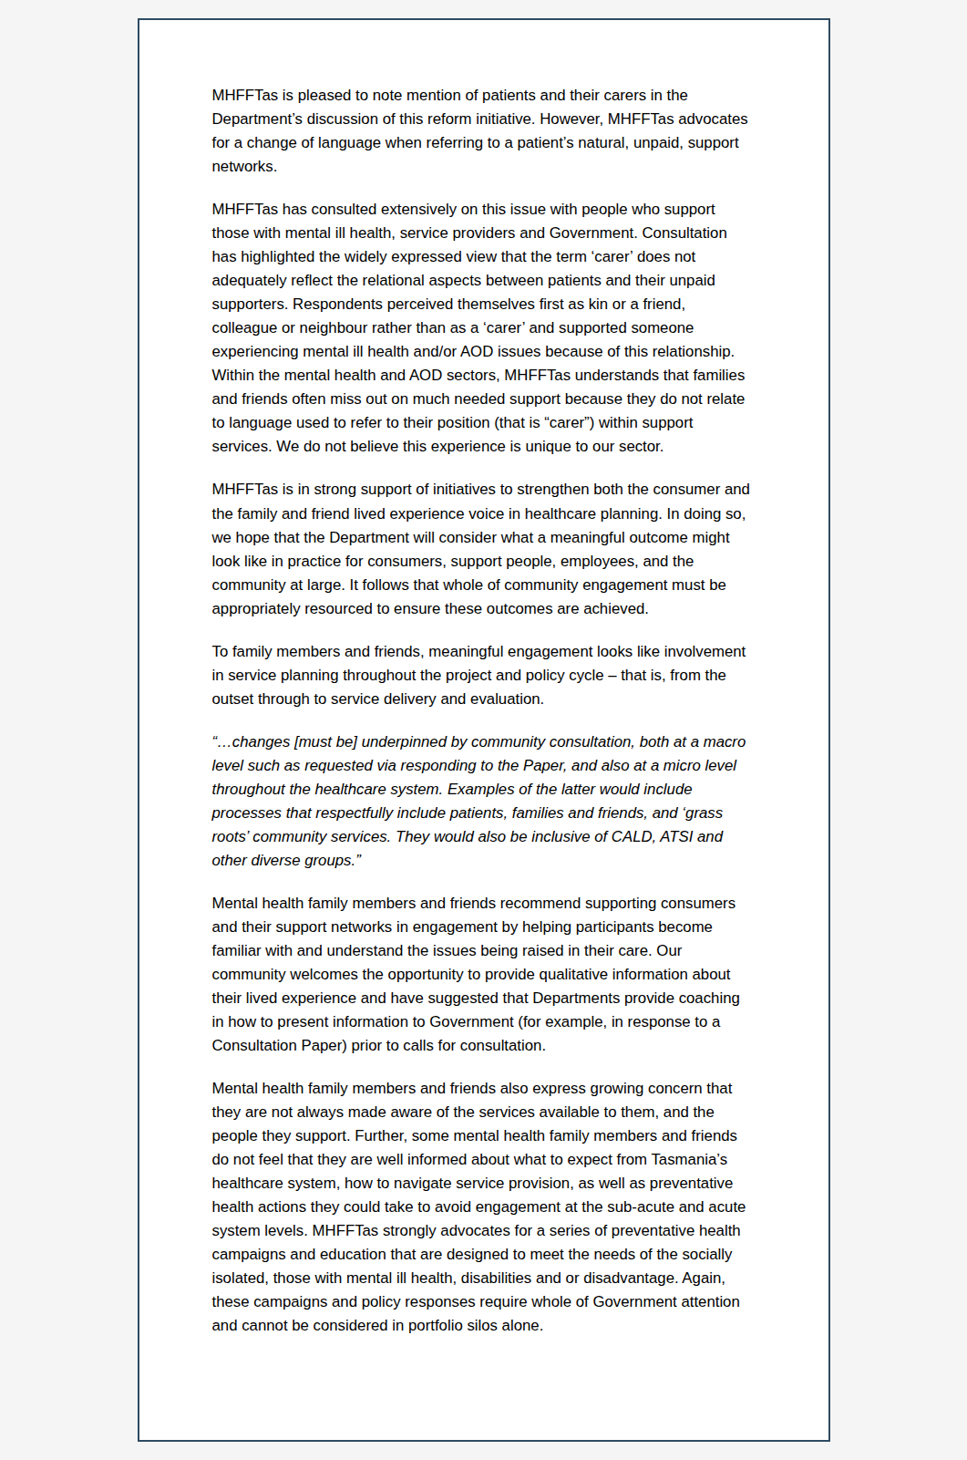MHFFTas is pleased to note mention of patients and their carers in the Department’s discussion of this reform initiative. However, MHFFTas advocates for a change of language when referring to a patient’s natural, unpaid, support networks.
MHFFTas has consulted extensively on this issue with people who support those with mental ill health, service providers and Government. Consultation has highlighted the widely expressed view that the term ‘carer’ does not adequately reflect the relational aspects between patients and their unpaid supporters. Respondents perceived themselves first as kin or a friend, colleague or neighbour rather than as a ‘carer’ and supported someone experiencing mental ill health and/or AOD issues because of this relationship. Within the mental health and AOD sectors, MHFFTas understands that families and friends often miss out on much needed support because they do not relate to language used to refer to their position (that is “carer”) within support services. We do not believe this experience is unique to our sector.
MHFFTas is in strong support of initiatives to strengthen both the consumer and the family and friend lived experience voice in healthcare planning. In doing so, we hope that the Department will consider what a meaningful outcome might look like in practice for consumers, support people, employees, and the community at large. It follows that whole of community engagement must be appropriately resourced to ensure these outcomes are achieved.
To family members and friends, meaningful engagement looks like involvement in service planning throughout the project and policy cycle – that is, from the outset through to service delivery and evaluation.
“…changes [must be] underpinned by community consultation, both at a macro level such as requested via responding to the Paper, and also at a micro level throughout the healthcare system. Examples of the latter would include processes that respectfully include patients, families and friends, and ‘grass roots’ community services. They would also be inclusive of CALD, ATSI and other diverse groups.”
Mental health family members and friends recommend supporting consumers and their support networks in engagement by helping participants become familiar with and understand the issues being raised in their care. Our community welcomes the opportunity to provide qualitative information about their lived experience and have suggested that Departments provide coaching in how to present information to Government (for example, in response to a Consultation Paper) prior to calls for consultation.
Mental health family members and friends also express growing concern that they are not always made aware of the services available to them, and the people they support. Further, some mental health family members and friends do not feel that they are well informed about what to expect from Tasmania’s healthcare system, how to navigate service provision, as well as preventative health actions they could take to avoid engagement at the sub-acute and acute system levels. MHFFTas strongly advocates for a series of preventative health campaigns and education that are designed to meet the needs of the socially isolated, those with mental ill health, disabilities and or disadvantage. Again, these campaigns and policy responses require whole of Government attention and cannot be considered in portfolio silos alone.